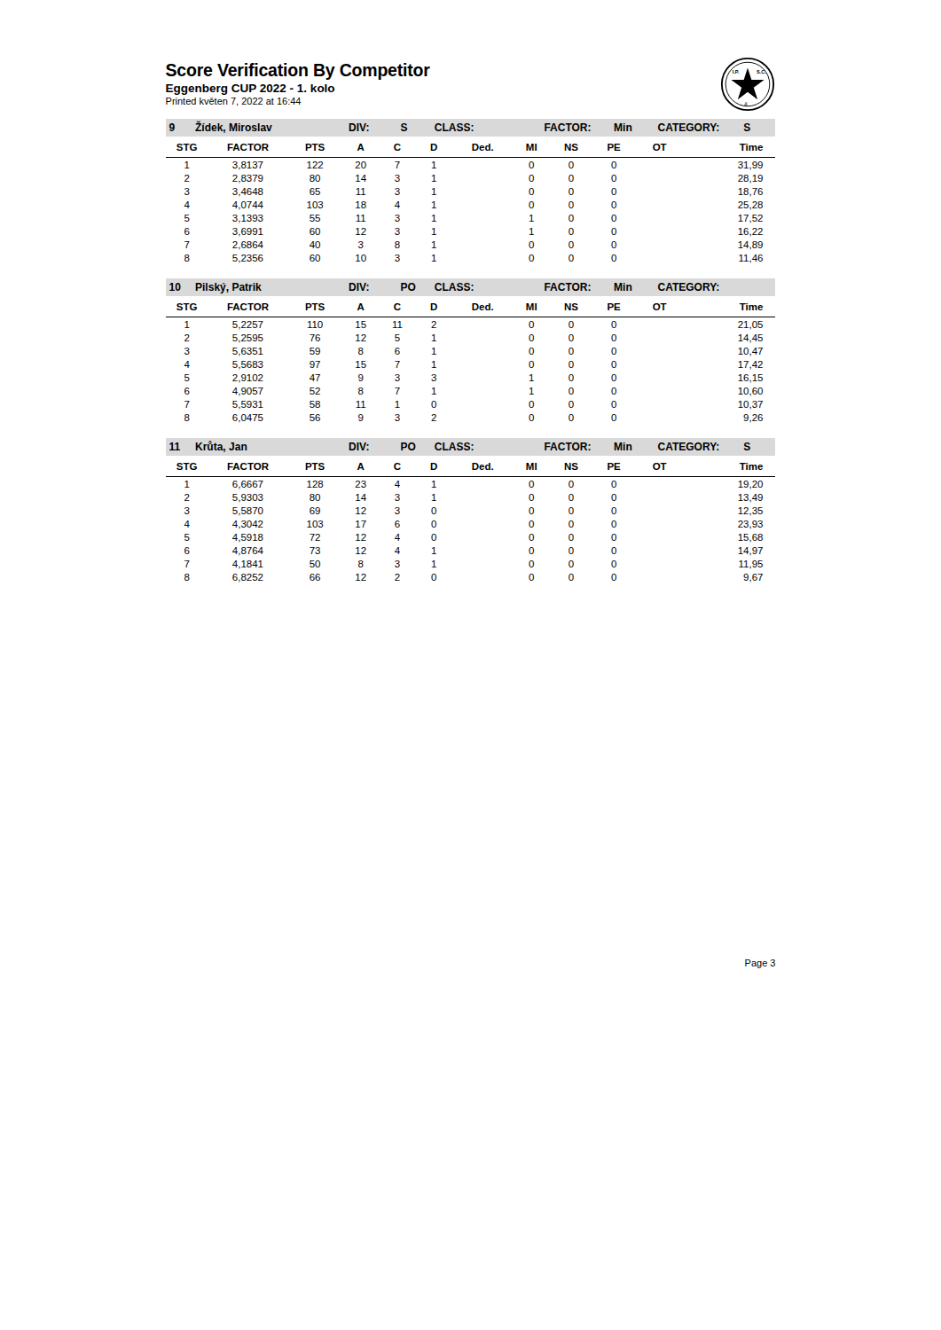Score Verification By Competitor
Eggenberg CUP 2022 - 1. kolo
Printed květen 7, 2022 at 16:44
I.P. S.C. &
| 9 | Žídek, Miroslav | DIV: | S | CLASS: | | FACTOR: | Min | CATEGORY: | S |
| STG | FACTOR | PTS | A | C | D | Ded. | MI | NS | PE | OT | Time |
| --- | --- | --- | --- | --- | --- | --- | --- | --- | --- | --- | --- |
| 1 | 3,8137 | 122 | 20 | 7 | 1 | | 0 | 0 | 0 | | 31,99 |
| 2 | 2,8379 | 80 | 14 | 3 | 1 | | 0 | 0 | 0 | | 28,19 |
| 3 | 3,4648 | 65 | 11 | 3 | 1 | | 0 | 0 | 0 | | 18,76 |
| 4 | 4,0744 | 103 | 18 | 4 | 1 | | 0 | 0 | 0 | | 25,28 |
| 5 | 3,1393 | 55 | 11 | 3 | 1 | | 1 | 0 | 0 | | 17,52 |
| 6 | 3,6991 | 60 | 12 | 3 | 1 | | 1 | 0 | 0 | | 16,22 |
| 7 | 2,6864 | 40 | 3 | 8 | 1 | | 0 | 0 | 0 | | 14,89 |
| 8 | 5,2356 | 60 | 10 | 3 | 1 | | 0 | 0 | 0 | | 11,46 |
| 10 | Pilský, Patrik | DIV: | PO | CLASS: | | FACTOR: | Min | CATEGORY: | |
| STG | FACTOR | PTS | A | C | D | Ded. | MI | NS | PE | OT | Time |
| --- | --- | --- | --- | --- | --- | --- | --- | --- | --- | --- | --- |
| 1 | 5,2257 | 110 | 15 | 11 | 2 | | 0 | 0 | 0 | | 21,05 |
| 2 | 5,2595 | 76 | 12 | 5 | 1 | | 0 | 0 | 0 | | 14,45 |
| 3 | 5,6351 | 59 | 8 | 6 | 1 | | 0 | 0 | 0 | | 10,47 |
| 4 | 5,5683 | 97 | 15 | 7 | 1 | | 0 | 0 | 0 | | 17,42 |
| 5 | 2,9102 | 47 | 9 | 3 | 3 | | 1 | 0 | 0 | | 16,15 |
| 6 | 4,9057 | 52 | 8 | 7 | 1 | | 1 | 0 | 0 | | 10,60 |
| 7 | 5,5931 | 58 | 11 | 1 | 0 | | 0 | 0 | 0 | | 10,37 |
| 8 | 6,0475 | 56 | 9 | 3 | 2 | | 0 | 0 | 0 | | 9,26 |
| 11 | Krůta, Jan | DIV: | PO | CLASS: | | FACTOR: | Min | CATEGORY: | S |
| STG | FACTOR | PTS | A | C | D | Ded. | MI | NS | PE | OT | Time |
| --- | --- | --- | --- | --- | --- | --- | --- | --- | --- | --- | --- |
| 1 | 6,6667 | 128 | 23 | 4 | 1 | | 0 | 0 | 0 | | 19,20 |
| 2 | 5,9303 | 80 | 14 | 3 | 1 | | 0 | 0 | 0 | | 13,49 |
| 3 | 5,5870 | 69 | 12 | 3 | 0 | | 0 | 0 | 0 | | 12,35 |
| 4 | 4,3042 | 103 | 17 | 6 | 0 | | 0 | 0 | 0 | | 23,93 |
| 5 | 4,5918 | 72 | 12 | 4 | 0 | | 0 | 0 | 0 | | 15,68 |
| 6 | 4,8764 | 73 | 12 | 4 | 1 | | 0 | 0 | 0 | | 14,97 |
| 7 | 4,1841 | 50 | 8 | 3 | 1 | | 0 | 0 | 0 | | 11,95 |
| 8 | 6,8252 | 66 | 12 | 2 | 0 | | 0 | 0 | 0 | | 9,67 |
Page 3